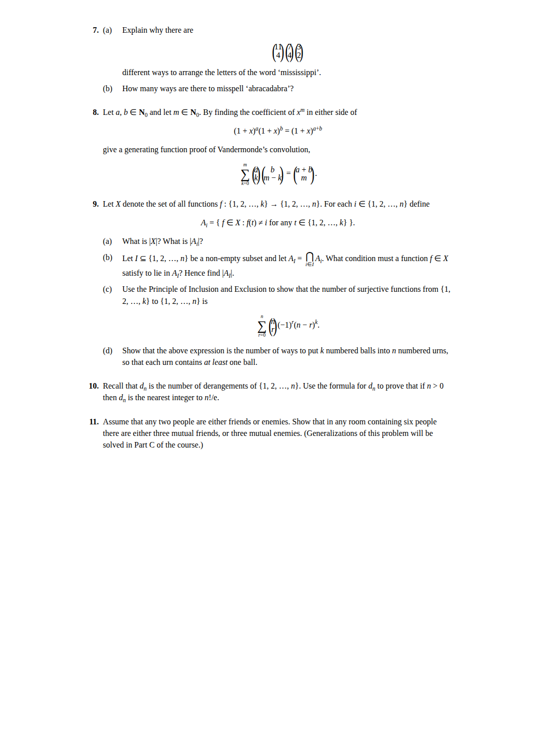Explain why there are
1147432
different ways to arrange the letters of the word ‘mississippi’.
How many ways are there to misspell ‘abracadabra’?
Let a, b ∈ N0 and let m ∈ N0. By finding the coefficient of xm in either side of
(1 + x)a(1 + x)b = (1 + x)a+b
give a generating function proof of Vandermonde’s convolution,
m∑k=0 ak bm − k = a + b m.
Let X denote the set of all functions f : {1, 2, …, k} → {1, 2, …, n}. For each i ∈ {1, 2, …, n} define
Ai = { f ∈ X : f(t) ≠ i for any t ∈ {1, 2, …, k} }.
What is |X|? What is |Ai|?
Let I ⊆ {1, 2, …, n} be a non-empty subset and let AI = ⋂i∈I Ai. What condition must a function f ∈ X satisfy to lie in AI? Hence find |AI|.
Use the Principle of Inclusion and Exclusion to show that the number of surjective functions from {1, 2, …, k} to {1, 2, …, n} is
n∑r=0 nr(−1)r(n − r)k.
Show that the above expression is the number of ways to put k numbered balls into n numbered urns, so that each urn contains at least one ball.
Recall that dn is the number of derangements of {1, 2, …, n}. Use the formula for dn to prove that if n > 0 then dn is the nearest integer to n!/e.
Assume that any two people are either friends or enemies. Show that in any room containing six people there are either three mutual friends, or three mutual enemies. (Generalizations of this problem will be solved in Part C of the course.)